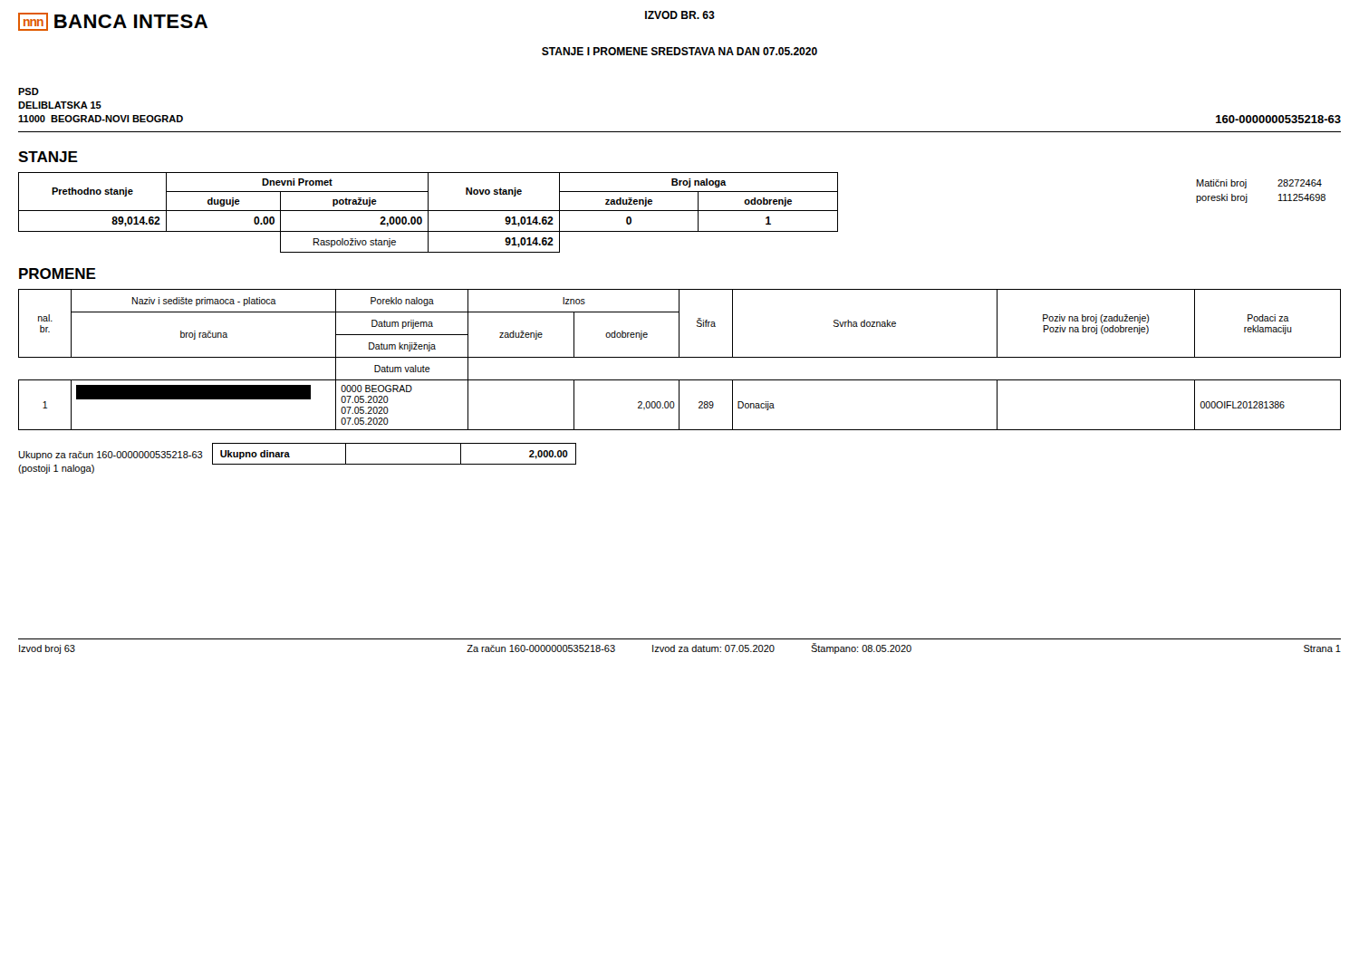nnn BANCA INTESA
IZVOD BR. 63
STANJE I PROMENE SREDSTAVA NA DAN 07.05.2020
PSD
DELIBLATSKA 15
11000 BEOGRAD-NOVI BEOGRAD
160-0000000535218-63
STANJE
| Prethodno stanje | Dnevni Promet | Novo stanje | Broj naloga |
| --- | --- | --- | --- |
| duguje | potražuje | zaduženje | odobrenje |
| 89,014.62 | 0.00 | 2,000.00 | 91,014.62 | 0 | 1 |
| | | Raspoloživo stanje | 91,014.62 | | |
Matični broj 28272464
poreski broj 111254698
PROMENE
| nal. br. | Naziv i sedište primaoca - platioca | Poreklo naloga | Iznos | Šifra | Svrha doznake | Poziv na broj (zaduženje) Poziv na broj (odobrenje) | Podaci za reklamaciju |
| --- | --- | --- | --- | --- | --- | --- | --- |
| broj računa | zaduženje | odobrenje |
| Datum prijema |
| Datum knjiženja |
| | | Datum valute | | | | | | |
| 1 | | 0000 BEOGRAD 07.05.2020 07.05.2020 07.05.2020 | | 2,000.00 | 289 | Donacija | | 000OIFL201281386 |
Ukupno za račun 160-0000000535218-63
(postoji 1 naloga)
| Ukupno dinara | | 2,000.00 |
Izvod broj 63
Za račun 160-0000000535218-63 Izvod za datum: 07.05.2020 Štampano: 08.05.2020
Strana 1